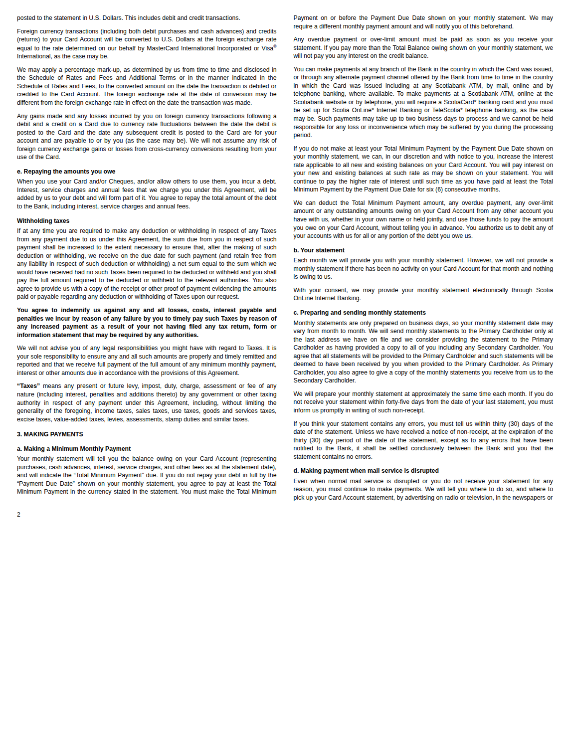posted to the statement in U.S. Dollars. This includes debit and credit transactions.
Foreign currency transactions (including both debit purchases and cash advances) and credits (returns) to your Card Account will be converted to U.S. Dollars at the foreign exchange rate equal to the rate determined on our behalf by MasterCard International Incorporated or Visa® International, as the case may be.
We may apply a percentage mark-up, as determined by us from time to time and disclosed in the Schedule of Rates and Fees and Additional Terms or in the manner indicated in the Schedule of Rates and Fees, to the converted amount on the date the transaction is debited or credited to the Card Account. The foreign exchange rate at the date of conversion may be different from the foreign exchange rate in effect on the date the transaction was made.
Any gains made and any losses incurred by you on foreign currency transactions following a debit and a credit on a Card due to currency rate fluctuations between the date the debit is posted to the Card and the date any subsequent credit is posted to the Card are for your account and are payable to or by you (as the case may be). We will not assume any risk of foreign currency exchange gains or losses from cross-currency conversions resulting from your use of the Card.
e. Repaying the amounts you owe
When you use your Card and/or Cheques, and/or allow others to use them, you incur a debt. Interest, service charges and annual fees that we charge you under this Agreement, will be added by us to your debt and will form part of it. You agree to repay the total amount of the debt to the Bank, including interest, service charges and annual fees.
Withholding taxes
If at any time you are required to make any deduction or withholding in respect of any Taxes from any payment due to us under this Agreement, the sum due from you in respect of such payment shall be increased to the extent necessary to ensure that, after the making of such deduction or withholding, we receive on the due date for such payment (and retain free from any liability in respect of such deduction or withholding) a net sum equal to the sum which we would have received had no such Taxes been required to be deducted or withheld and you shall pay the full amount required to be deducted or withheld to the relevant authorities. You also agree to provide us with a copy of the receipt or other proof of payment evidencing the amounts paid or payable regarding any deduction or withholding of Taxes upon our request.
You agree to indemnify us against any and all losses, costs, interest payable and penalties we incur by reason of any failure by you to timely pay such Taxes by reason of any increased payment as a result of your not having filed any tax return, form or information statement that may be required by any authorities.
We will not advise you of any legal responsibilities you might have with regard to Taxes. It is your sole responsibility to ensure any and all such amounts are properly and timely remitted and reported and that we receive full payment of the full amount of any minimum monthly payment, interest or other amounts due in accordance with the provisions of this Agreement.
“Taxes” means any present or future levy, impost, duty, charge, assessment or fee of any nature (including interest, penalties and additions thereto) by any government or other taxing authority in respect of any payment under this Agreement, including, without limiting the generality of the foregoing, income taxes, sales taxes, use taxes, goods and services taxes, excise taxes, value-added taxes, levies, assessments, stamp duties and similar taxes.
3. MAKING PAYMENTS
a. Making a Minimum Monthly Payment
Your monthly statement will tell you the balance owing on your Card Account (representing purchases, cash advances, interest, service charges, and other fees as at the statement date), and will indicate the “Total Minimum Payment” due. If you do not repay your debt in full by the “Payment Due Date” shown on your monthly statement, you agree to pay at least the Total Minimum Payment in the currency stated in the statement. You must make the Total Minimum Payment on or before the Payment Due Date shown on your monthly statement. We may require a different monthly payment amount and will notify you of this beforehand.
Any overdue payment or over-limit amount must be paid as soon as you receive your statement. If you pay more than the Total Balance owing shown on your monthly statement, we will not pay you any interest on the credit balance.
You can make payments at any branch of the Bank in the country in which the Card was issued, or through any alternate payment channel offered by the Bank from time to time in the country in which the Card was issued including at any Scotiabank ATM, by mail, online and by telephone banking, where available. To make payments at a Scotiabank ATM, online at the Scotiabank website or by telephone, you will require a ScotiaCard* banking card and you must be set up for Scotia OnLine* Internet Banking or TeleScotia* telephone banking, as the case may be. Such payments may take up to two business days to process and we cannot be held responsible for any loss or inconvenience which may be suffered by you during the processing period.
If you do not make at least your Total Minimum Payment by the Payment Due Date shown on your monthly statement, we can, in our discretion and with notice to you, increase the interest rate applicable to all new and existing balances on your Card Account. You will pay interest on your new and existing balances at such rate as may be shown on your statement. You will continue to pay the higher rate of interest until such time as you have paid at least the Total Minimum Payment by the Payment Due Date for six (6) consecutive months.
We can deduct the Total Minimum Payment amount, any overdue payment, any over-limit amount or any outstanding amounts owing on your Card Account from any other account you have with us, whether in your own name or held jointly, and use those funds to pay the amount you owe on your Card Account, without telling you in advance. You authorize us to debit any of your accounts with us for all or any portion of the debt you owe us.
b. Your statement
Each month we will provide you with your monthly statement. However, we will not provide a monthly statement if there has been no activity on your Card Account for that month and nothing is owing to us.
With your consent, we may provide your monthly statement electronically through Scotia OnLine Internet Banking.
c. Preparing and sending monthly statements
Monthly statements are only prepared on business days, so your monthly statement date may vary from month to month. We will send monthly statements to the Primary Cardholder only at the last address we have on file and we consider providing the statement to the Primary Cardholder as having provided a copy to all of you including any Secondary Cardholder. You agree that all statements will be provided to the Primary Cardholder and such statements will be deemed to have been received by you when provided to the Primary Cardholder. As Primary Cardholder, you also agree to give a copy of the monthly statements you receive from us to the Secondary Cardholder.
We will prepare your monthly statement at approximately the same time each month. If you do not receive your statement within forty-five days from the date of your last statement, you must inform us promptly in writing of such non-receipt.
If you think your statement contains any errors, you must tell us within thirty (30) days of the date of the statement. Unless we have received a notice of non-receipt, at the expiration of the thirty (30) day period of the date of the statement, except as to any errors that have been notified to the Bank, it shall be settled conclusively between the Bank and you that the statement contains no errors.
d. Making payment when mail service is disrupted
Even when normal mail service is disrupted or you do not receive your statement for any reason, you must continue to make payments. We will tell you where to do so, and where to pick up your Card Account statement, by advertising on radio or television, in the newspapers or
2